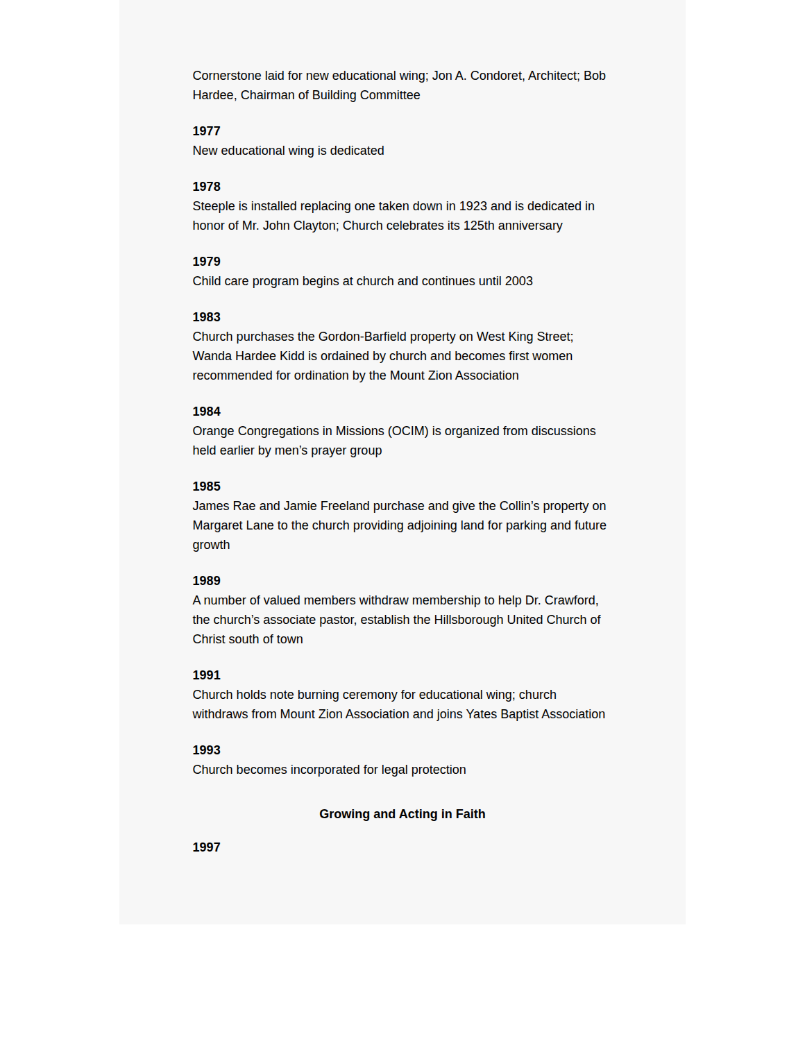Cornerstone laid for new educational wing; Jon A. Condoret, Architect; Bob Hardee, Chairman of Building Committee
1977 New educational wing is dedicated
1978 Steeple is installed replacing one taken down in 1923 and is dedicated in honor of Mr. John Clayton; Church celebrates its 125th anniversary
1979 Child care program begins at church and continues until 2003
1983 Church purchases the Gordon-Barfield property on West King Street; Wanda Hardee Kidd is ordained by church and becomes first women recommended for ordination by the Mount Zion Association
1984 Orange Congregations in Missions (OCIM) is organized from discussions held earlier by men’s prayer group
1985 James Rae and Jamie Freeland purchase and give the Collin’s property on Margaret Lane to the church providing adjoining land for parking and future growth
1989 A number of valued members withdraw membership to help Dr. Crawford, the church’s associate pastor, establish the Hillsborough United Church of Christ south of town
1991 Church holds note burning ceremony for educational wing; church withdraws from Mount Zion Association and joins Yates Baptist Association
1993 Church becomes incorporated for legal protection
Growing and Acting in Faith
1997